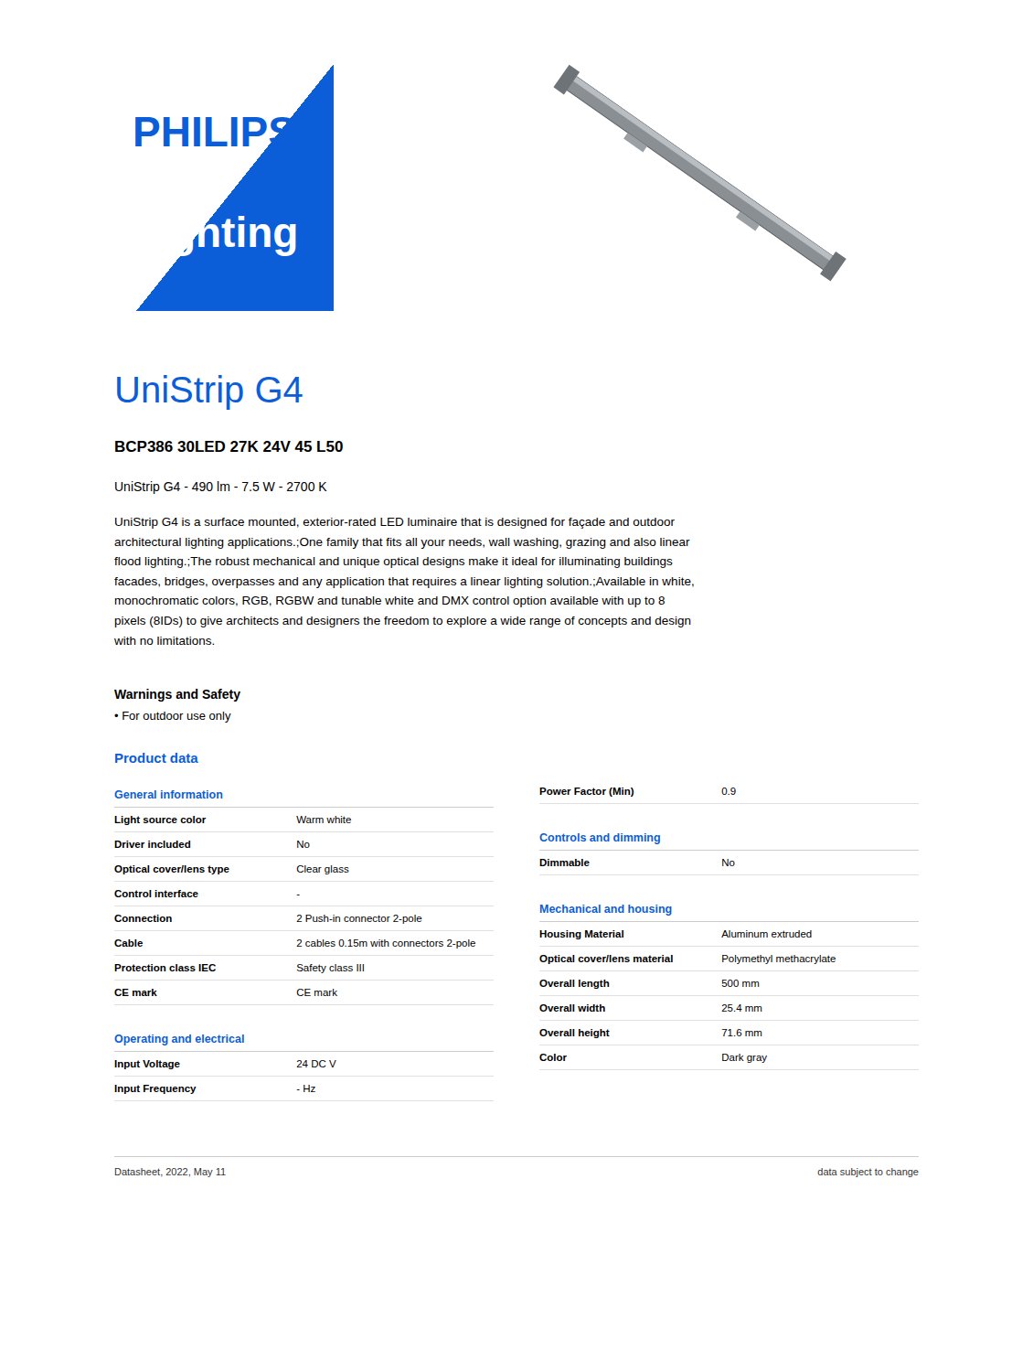PHILIPS Lighting
UniStrip G4
BCP386 30LED 27K 24V 45 L50
UniStrip G4 - 490 lm - 7.5 W - 2700 K
UniStrip G4 is a surface mounted, exterior-rated LED luminaire that is designed for façade and outdoor architectural lighting applications.;One family that fits all your needs, wall washing, grazing and also linear flood lighting.;The robust mechanical and unique optical designs make it ideal for illuminating buildings facades, bridges, overpasses and any application that requires a linear lighting solution.;Available in white, monochromatic colors, RGB, RGBW and tunable white and DMX control option available with up to 8 pixels (8IDs) to give architects and designers the freedom to explore a wide range of concepts and design with no limitations.
Warnings and Safety
• For outdoor use only
Product data
General information
| Light source color | Warm white |
| Driver included | No |
| Optical cover/lens type | Clear glass |
| Control interface | - |
| Connection | 2 Push-in connector 2-pole |
| Cable | 2 cables 0.15m with connectors 2-pole |
| Protection class IEC | Safety class III |
| CE mark | CE mark |
Operating and electrical
| Input Voltage | 24 DC V |
| Input Frequency | - Hz |
| Power Factor (Min) | 0.9 |
Controls and dimming
| Dimmable | No |
Mechanical and housing
| Housing Material | Aluminum extruded |
| Optical cover/lens material | Polymethyl methacrylate |
| Overall length | 500 mm |
| Overall width | 25.4 mm |
| Overall height | 71.6 mm |
| Color | Dark gray |
Datasheet, 2022, May 11 data subject to change